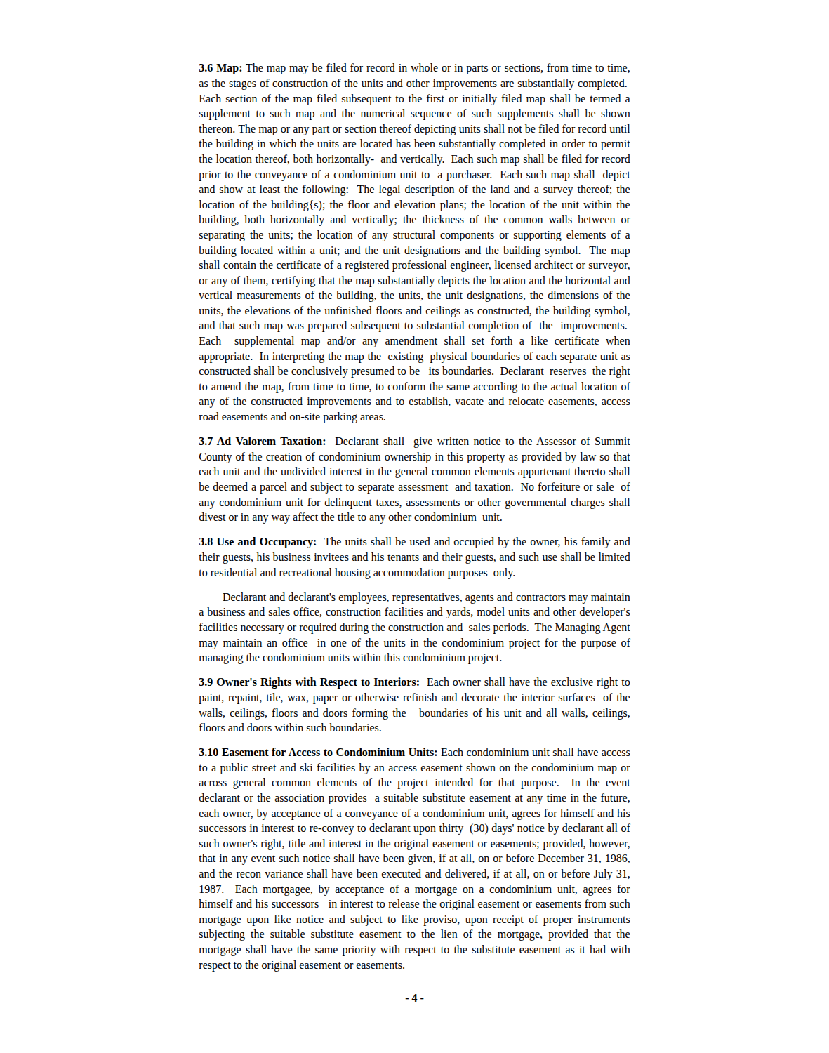3.6 Map: The map may be filed for record in whole or in parts or sections, from time to time, as the stages of construction of the units and other improvements are substantially completed. Each section of the map filed subsequent to the first or initially filed map shall be termed a supplement to such map and the numerical sequence of such supplements shall be shown thereon. The map or any part or section thereof depicting units shall not be filed for record until the building in which the units are located has been substantially completed in order to permit the location thereof, both horizontally- and vertically. Each such map shall be filed for record prior to the conveyance of a condominium unit to a purchaser. Each such map shall depict and show at least the following: The legal description of the land and a survey thereof; the location of the building{s); the floor and elevation plans; the location of the unit within the building, both horizontally and vertically; the thickness of the common walls between or separating the units; the location of any structural components or supporting elements of a building located within a unit; and the unit designations and the building symbol. The map shall contain the certificate of a registered professional engineer, licensed architect or surveyor, or any of them, certifying that the map substantially depicts the location and the horizontal and vertical measurements of the building, the units, the unit designations, the dimensions of the units, the elevations of the unfinished floors and ceilings as constructed, the building symbol, and that such map was prepared subsequent to substantial completion of the improvements. Each supplemental map and/or any amendment shall set forth a like certificate when appropriate. In interpreting the map the existing physical boundaries of each separate unit as constructed shall be conclusively presumed to be its boundaries. Declarant reserves the right to amend the map, from time to time, to conform the same according to the actual location of any of the constructed improvements and to establish, vacate and relocate easements, access road easements and on-site parking areas.
3.7 Ad Valorem Taxation: Declarant shall give written notice to the Assessor of Summit County of the creation of condominium ownership in this property as provided by law so that each unit and the undivided interest in the general common elements appurtenant thereto shall be deemed a parcel and subject to separate assessment and taxation. No forfeiture or sale of any condominium unit for delinquent taxes, assessments or other governmental charges shall divest or in any way affect the title to any other condominium unit.
3.8 Use and Occupancy: The units shall be used and occupied by the owner, his family and their guests, his business invitees and his tenants and their guests, and such use shall be limited to residential and recreational housing accommodation purposes only.
Declarant and declarant's employees, representatives, agents and contractors may maintain a business and sales office, construction facilities and yards, model units and other developer's facilities necessary or required during the construction and sales periods. The Managing Agent may maintain an office in one of the units in the condominium project for the purpose of managing the condominium units within this condominium project.
3.9 Owner's Rights with Respect to Interiors: Each owner shall have the exclusive right to paint, repaint, tile, wax, paper or otherwise refinish and decorate the interior surfaces of the walls, ceilings, floors and doors forming the boundaries of his unit and all walls, ceilings, floors and doors within such boundaries.
3.10 Easement for Access to Condominium Units: Each condominium unit shall have access to a public street and ski facilities by an access easement shown on the condominium map or across general common elements of the project intended for that purpose. In the event declarant or the association provides a suitable substitute easement at any time in the future, each owner, by acceptance of a conveyance of a condominium unit, agrees for himself and his successors in interest to re-convey to declarant upon thirty (30) days' notice by declarant all of such owner's right, title and interest in the original easement or easements; provided, however, that in any event such notice shall have been given, if at all, on or before December 31, 1986, and the recon variance shall have been executed and delivered, if at all, on or before July 31, 1987. Each mortgagee, by acceptance of a mortgage on a condominium unit, agrees for himself and his successors in interest to release the original easement or easements from such mortgage upon like notice and subject to like proviso, upon receipt of proper instruments subjecting the suitable substitute easement to the lien of the mortgage, provided that the mortgage shall have the same priority with respect to the substitute easement as it had with respect to the original easement or easements.
- 4 -